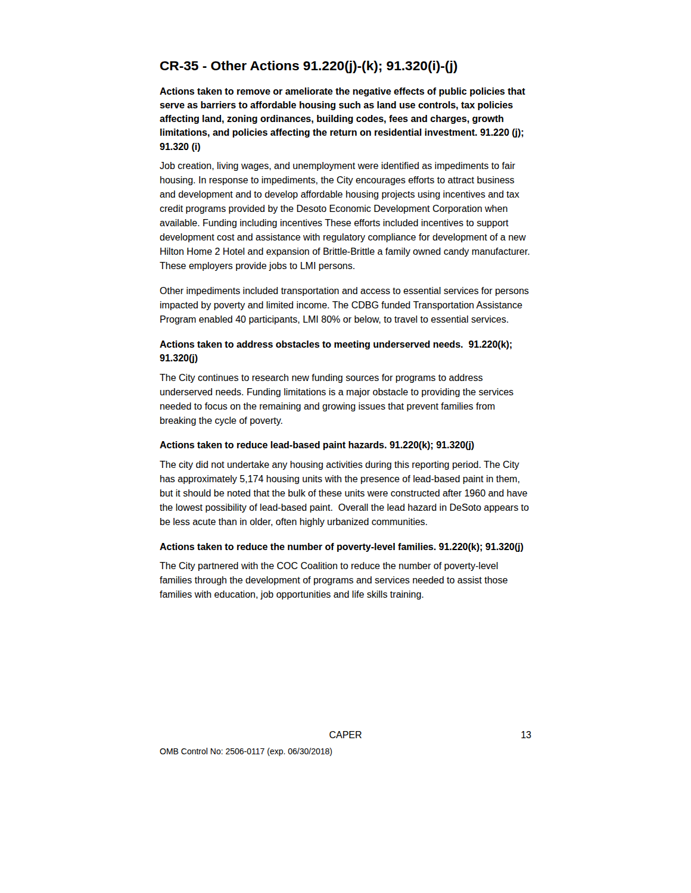CR-35 - Other Actions 91.220(j)-(k); 91.320(i)-(j)
Actions taken to remove or ameliorate the negative effects of public policies that serve as barriers to affordable housing such as land use controls, tax policies affecting land, zoning ordinances, building codes, fees and charges, growth limitations, and policies affecting the return on residential investment. 91.220 (j); 91.320 (i)
Job creation, living wages, and unemployment were identified as impediments to fair housing. In response to impediments, the City encourages efforts to attract business and development and to develop affordable housing projects using incentives and tax credit programs provided by the Desoto Economic Development Corporation when available. Funding including incentives These efforts included incentives to support development cost and assistance with regulatory compliance for development of a new Hilton Home 2 Hotel and expansion of Brittle-Brittle a family owned candy manufacturer. These employers provide jobs to LMI persons.
Other impediments included transportation and access to essential services for persons impacted by poverty and limited income. The CDBG funded Transportation Assistance Program enabled 40 participants, LMI 80% or below, to travel to essential services.
Actions taken to address obstacles to meeting underserved needs. 91.220(k); 91.320(j)
The City continues to research new funding sources for programs to address underserved needs. Funding limitations is a major obstacle to providing the services needed to focus on the remaining and growing issues that prevent families from breaking the cycle of poverty.
Actions taken to reduce lead-based paint hazards. 91.220(k); 91.320(j)
The city did not undertake any housing activities during this reporting period. The City has approximately 5,174 housing units with the presence of lead-based paint in them, but it should be noted that the bulk of these units were constructed after 1960 and have the lowest possibility of lead-based paint. Overall the lead hazard in DeSoto appears to be less acute than in older, often highly urbanized communities.
Actions taken to reduce the number of poverty-level families. 91.220(k); 91.320(j)
The City partnered with the COC Coalition to reduce the number of poverty-level families through the development of programs and services needed to assist those families with education, job opportunities and life skills training.
CAPER
13
OMB Control No: 2506-0117 (exp. 06/30/2018)